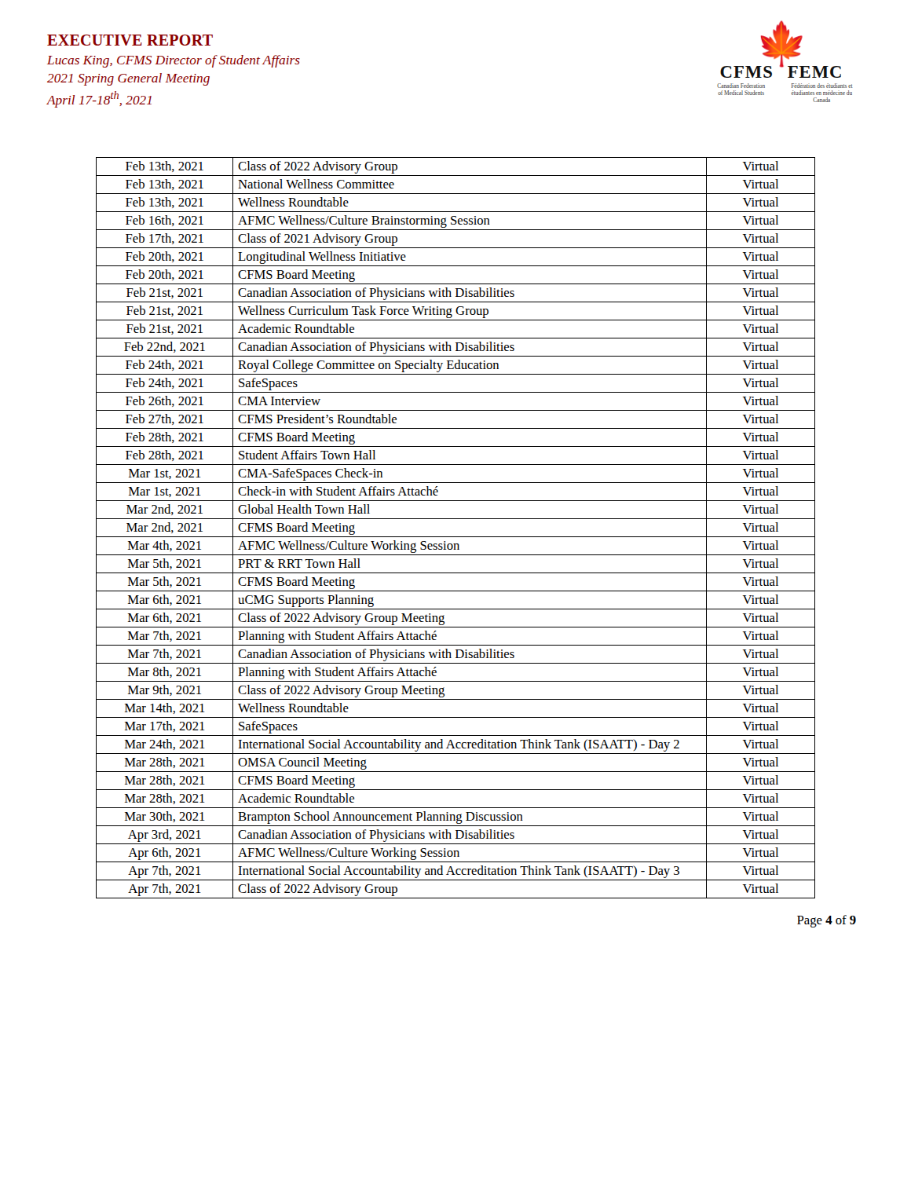EXECUTIVE REPORT
Lucas King, CFMS Director of Student Affairs
2021 Spring General Meeting
April 17-18th, 2021
🍁
CFMS FEMC
Canadian Federation
of Medical Students Fédération des étudiants et
étudiantes en médecine du Canada
| Feb 13th, 2021 | Class of 2022 Advisory Group | Virtual |
| Feb 13th, 2021 | National Wellness Committee | Virtual |
| Feb 13th, 2021 | Wellness Roundtable | Virtual |
| Feb 16th, 2021 | AFMC Wellness/Culture Brainstorming Session | Virtual |
| Feb 17th, 2021 | Class of 2021 Advisory Group | Virtual |
| Feb 20th, 2021 | Longitudinal Wellness Initiative | Virtual |
| Feb 20th, 2021 | CFMS Board Meeting | Virtual |
| Feb 21st, 2021 | Canadian Association of Physicians with Disabilities | Virtual |
| Feb 21st, 2021 | Wellness Curriculum Task Force Writing Group | Virtual |
| Feb 21st, 2021 | Academic Roundtable | Virtual |
| Feb 22nd, 2021 | Canadian Association of Physicians with Disabilities | Virtual |
| Feb 24th, 2021 | Royal College Committee on Specialty Education | Virtual |
| Feb 24th, 2021 | SafeSpaces | Virtual |
| Feb 26th, 2021 | CMA Interview | Virtual |
| Feb 27th, 2021 | CFMS President’s Roundtable | Virtual |
| Feb 28th, 2021 | CFMS Board Meeting | Virtual |
| Feb 28th, 2021 | Student Affairs Town Hall | Virtual |
| Mar 1st, 2021 | CMA-SafeSpaces Check-in | Virtual |
| Mar 1st, 2021 | Check-in with Student Affairs Attaché | Virtual |
| Mar 2nd, 2021 | Global Health Town Hall | Virtual |
| Mar 2nd, 2021 | CFMS Board Meeting | Virtual |
| Mar 4th, 2021 | AFMC Wellness/Culture Working Session | Virtual |
| Mar 5th, 2021 | PRT & RRT Town Hall | Virtual |
| Mar 5th, 2021 | CFMS Board Meeting | Virtual |
| Mar 6th, 2021 | uCMG Supports Planning | Virtual |
| Mar 6th, 2021 | Class of 2022 Advisory Group Meeting | Virtual |
| Mar 7th, 2021 | Planning with Student Affairs Attaché | Virtual |
| Mar 7th, 2021 | Canadian Association of Physicians with Disabilities | Virtual |
| Mar 8th, 2021 | Planning with Student Affairs Attaché | Virtual |
| Mar 9th, 2021 | Class of 2022 Advisory Group Meeting | Virtual |
| Mar 14th, 2021 | Wellness Roundtable | Virtual |
| Mar 17th, 2021 | SafeSpaces | Virtual |
| Mar 24th, 2021 | International Social Accountability and Accreditation Think Tank (ISAATT) - Day 2 | Virtual |
| Mar 28th, 2021 | OMSA Council Meeting | Virtual |
| Mar 28th, 2021 | CFMS Board Meeting | Virtual |
| Mar 28th, 2021 | Academic Roundtable | Virtual |
| Mar 30th, 2021 | Brampton School Announcement Planning Discussion | Virtual |
| Apr 3rd, 2021 | Canadian Association of Physicians with Disabilities | Virtual |
| Apr 6th, 2021 | AFMC Wellness/Culture Working Session | Virtual |
| Apr 7th, 2021 | International Social Accountability and Accreditation Think Tank (ISAATT) - Day 3 | Virtual |
| Apr 7th, 2021 | Class of 2022 Advisory Group | Virtual |
Page 4 of 9